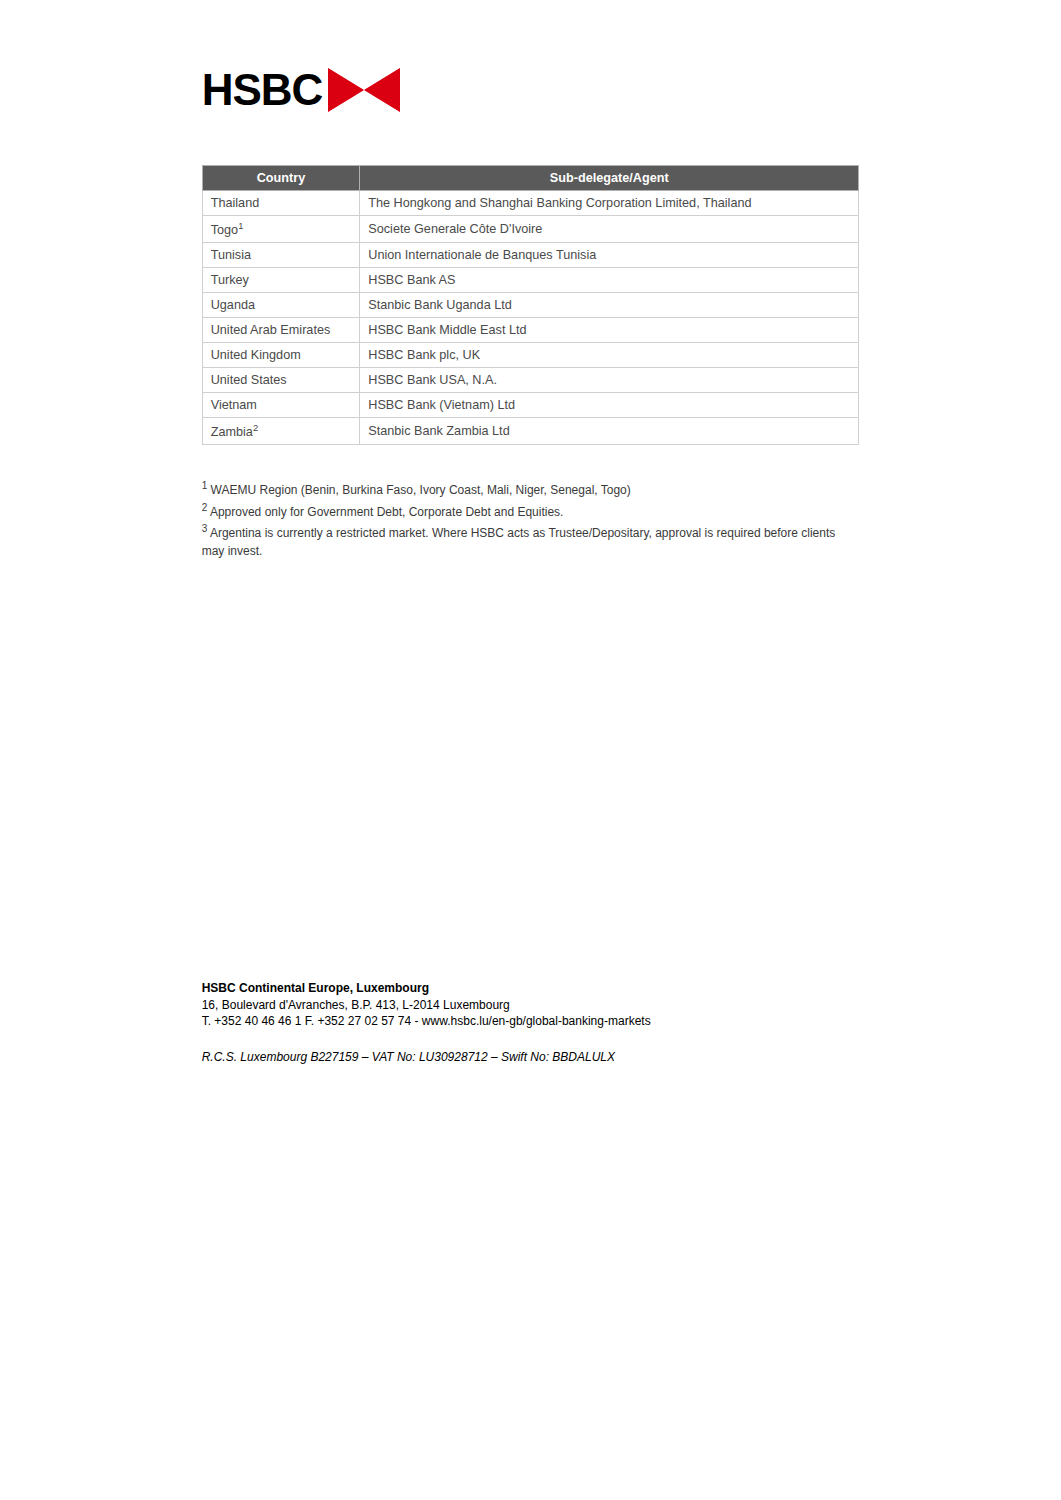HSBC
| Country | Sub-delegate/Agent |
| --- | --- |
| Thailand | The Hongkong and Shanghai Banking Corporation Limited, Thailand |
| Togo 1 | Societe Generale Côte D'Ivoire |
| Tunisia | Union Internationale de Banques Tunisia |
| Turkey | HSBC Bank AS |
| Uganda | Stanbic Bank Uganda Ltd |
| United Arab Emirates | HSBC Bank Middle East Ltd |
| United Kingdom | HSBC Bank plc, UK |
| United States | HSBC Bank USA, N.A. |
| Vietnam | HSBC Bank (Vietnam) Ltd |
| Zambia 2 | Stanbic Bank Zambia Ltd |
1 WAEMU Region (Benin, Burkina Faso, Ivory Coast, Mali, Niger, Senegal, Togo)
2 Approved only for Government Debt, Corporate Debt and Equities.
3 Argentina is currently a restricted market. Where HSBC acts as Trustee/Depositary, approval is required before clients may invest.
HSBC Continental Europe, Luxembourg
16, Boulevard d'Avranches, B.P. 413, L-2014 Luxembourg
T. +352 40 46 46 1 F. +352 27 02 57 74 - www.hsbc.lu/en-gb/global-banking-markets
R.C.S. Luxembourg B227159 – VAT No: LU30928712 – Swift No: BBDALULX